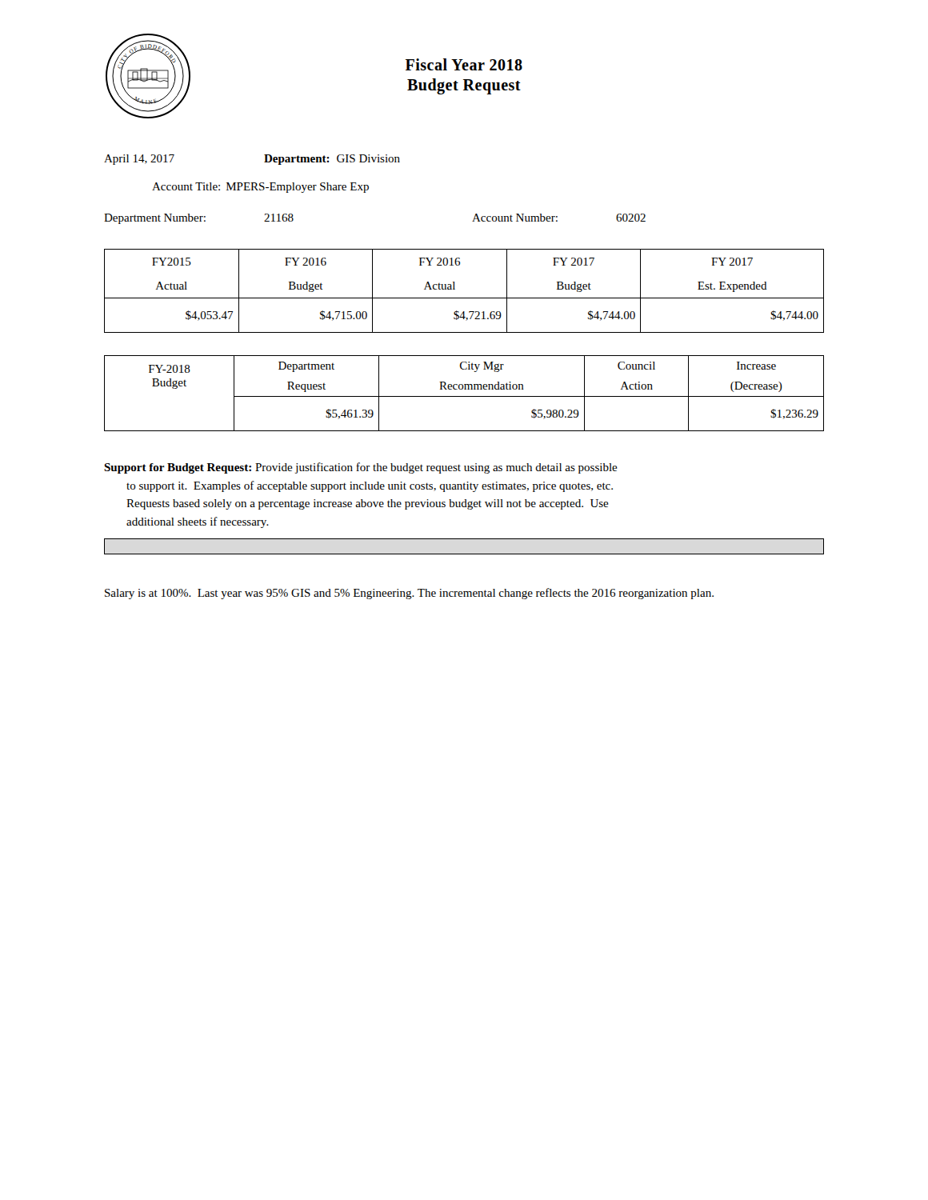CITY OF BIDDEFORD MAINE
Fiscal Year 2018
Budget Request
April 14, 2017
Department: GIS Division
Account Title: MPERS-Employer Share Exp
Department Number:
21168
Account Number:
60202
| FY2015 | FY 2016 | FY 2016 | FY 2017 | FY 2017 |
| --- | --- | --- | --- | --- |
| Actual | Budget | Actual | Budget | Est. Expended |
| $4,053.47 | $4,715.00 | $4,721.69 | $4,744.00 | $4,744.00 |
| FY-2018 Budget | Department | City Mgr | Council | Increase |
| Request | Recommendation | Action | (Decrease) |
| | $5,461.39 | $5,980.29 | | $1,236.29 |
Support for Budget Request: Provide justification for the budget request using as much detail as possible
to support it. Examples of acceptable support include unit costs, quantity estimates, price quotes, etc.
Requests based solely on a percentage increase above the previous budget will not be accepted. Use
additional sheets if necessary.
Salary is at 100%. Last year was 95% GIS and 5% Engineering. The incremental change reflects the 2016 reorganization plan.